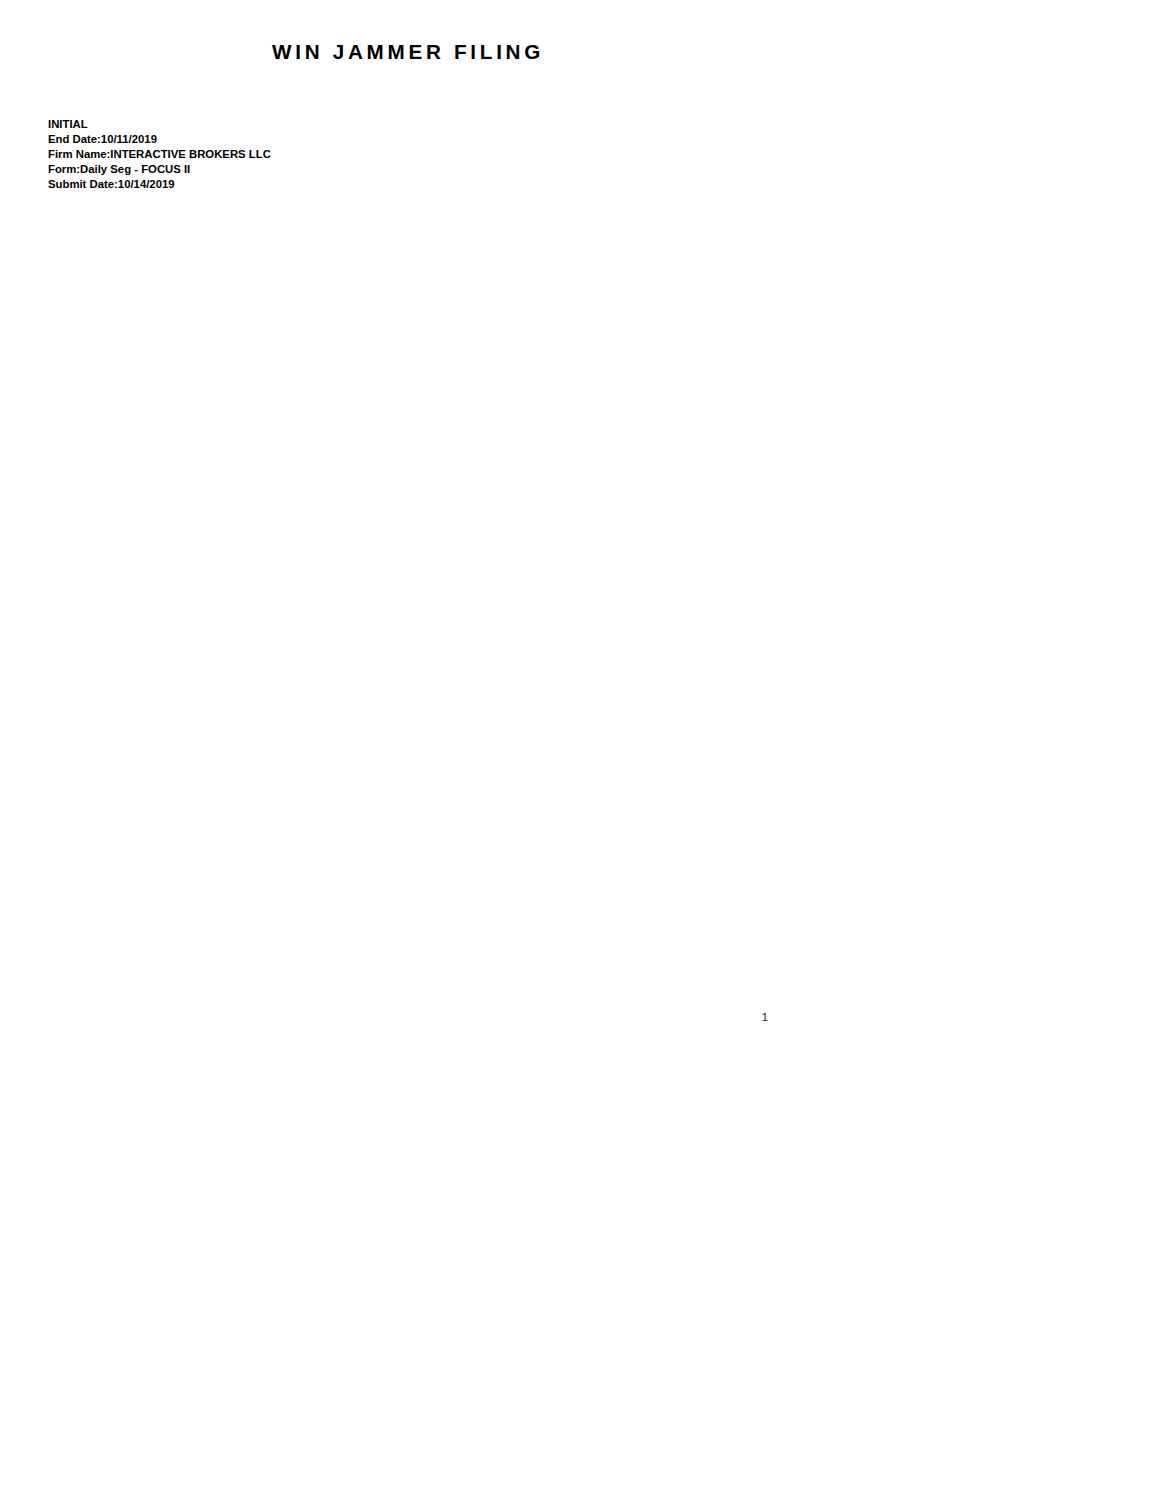WIN JAMMER FILING
INITIAL
End Date:10/11/2019
Firm Name:INTERACTIVE BROKERS LLC
Form:Daily Seg - FOCUS II
Submit Date:10/14/2019
1